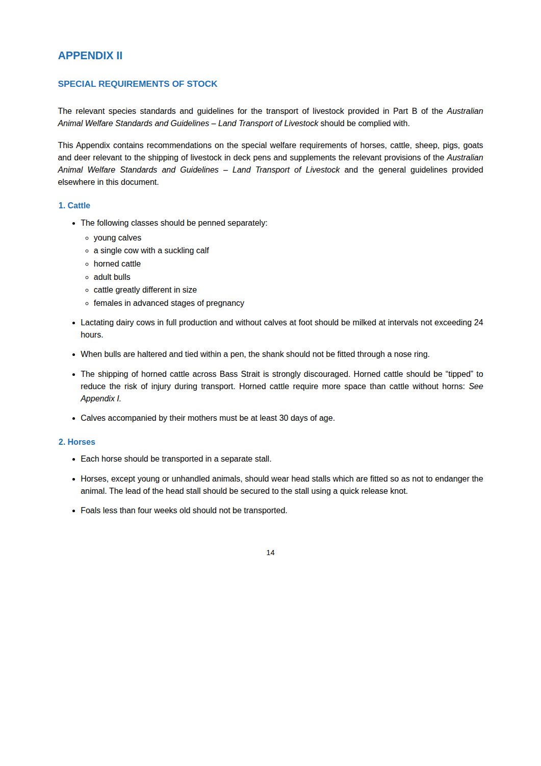APPENDIX II
SPECIAL REQUIREMENTS OF STOCK
The relevant species standards and guidelines for the transport of livestock provided in Part B of the Australian Animal Welfare Standards and Guidelines – Land Transport of Livestock should be complied with.
This Appendix contains recommendations on the special welfare requirements of horses, cattle, sheep, pigs, goats and deer relevant to the shipping of livestock in deck pens and supplements the relevant provisions of the Australian Animal Welfare Standards and Guidelines – Land Transport of Livestock and the general guidelines provided elsewhere in this document.
Cattle
The following classes should be penned separately:
young calves
a single cow with a suckling calf
horned cattle
adult bulls
cattle greatly different in size
females in advanced stages of pregnancy
Lactating dairy cows in full production and without calves at foot should be milked at intervals not exceeding 24 hours.
When bulls are haltered and tied within a pen, the shank should not be fitted through a nose ring.
The shipping of horned cattle across Bass Strait is strongly discouraged. Horned cattle should be “tipped” to reduce the risk of injury during transport. Horned cattle require more space than cattle without horns: See Appendix I.
Calves accompanied by their mothers must be at least 30 days of age.
Horses
Each horse should be transported in a separate stall.
Horses, except young or unhandled animals, should wear head stalls which are fitted so as not to endanger the animal. The lead of the head stall should be secured to the stall using a quick release knot.
Foals less than four weeks old should not be transported.
14